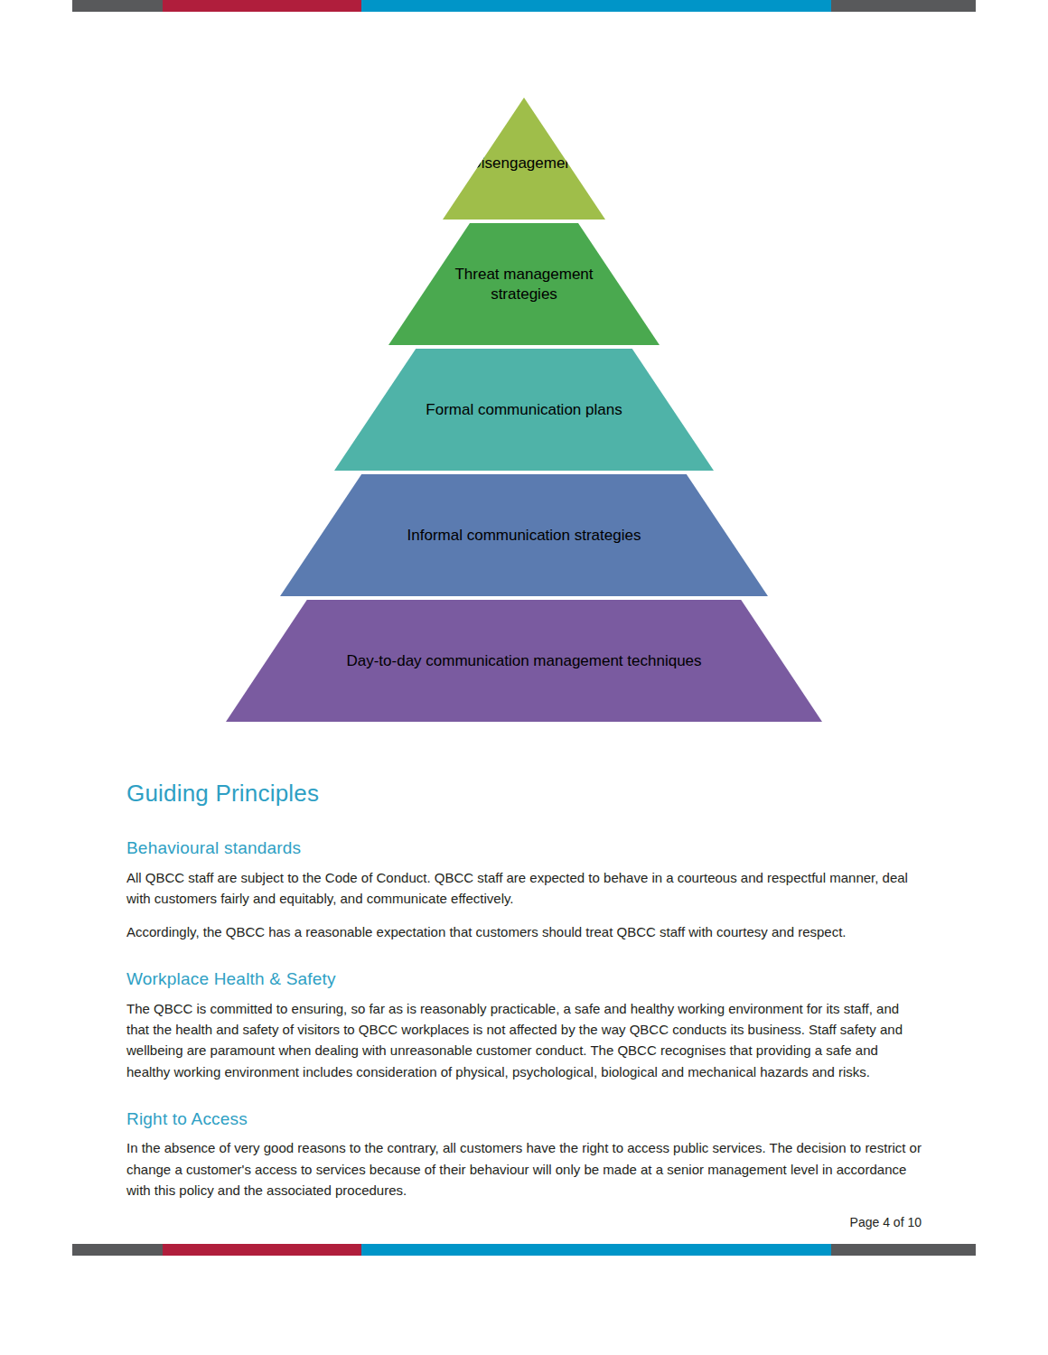Disengagement
Threat management
strategies
Formal communication plans
Informal communication strategies
Day-to-day communication management techniques
Guiding Principles
Behavioural standards
All QBCC staff are subject to the Code of Conduct. QBCC staff are expected to behave in a courteous and respectful manner, deal with customers fairly and equitably, and communicate effectively.
Accordingly, the QBCC has a reasonable expectation that customers should treat QBCC staff with courtesy and respect.
Workplace Health & Safety
The QBCC is committed to ensuring, so far as is reasonably practicable, a safe and healthy working environment for its staff, and that the health and safety of visitors to QBCC workplaces is not affected by the way QBCC conducts its business. Staff safety and wellbeing are paramount when dealing with unreasonable customer conduct. The QBCC recognises that providing a safe and healthy working environment includes consideration of physical, psychological, biological and mechanical hazards and risks.
Right to Access
In the absence of very good reasons to the contrary, all customers have the right to access public services. The decision to restrict or change a customer's access to services because of their behaviour will only be made at a senior management level in accordance with this policy and the associated procedures.
Page 4 of 10